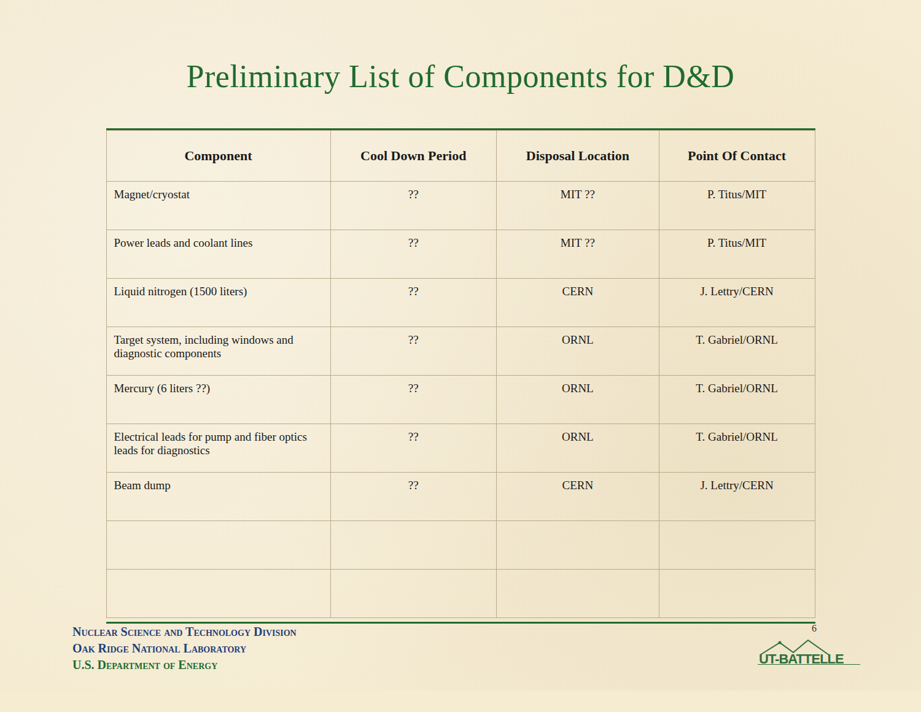Preliminary List of Components for D&D
| Component | Cool Down Period | Disposal Location | Point Of Contact |
| --- | --- | --- | --- |
| Magnet/cryostat | ?? | MIT ?? | P. Titus/MIT |
| Power leads and coolant lines | ?? | MIT ?? | P. Titus/MIT |
| Liquid nitrogen (1500 liters) | ?? | CERN | J. Lettry/CERN |
| Target system, including windows and diagnostic components | ?? | ORNL | T. Gabriel/ORNL |
| Mercury (6 liters ??) | ?? | ORNL | T. Gabriel/ORNL |
| Electrical leads for pump and fiber optics leads for diagnostics | ?? | ORNL | T. Gabriel/ORNL |
| Beam dump | ?? | CERN | J. Lettry/CERN |
Nuclear Science and Technology Division
Oak Ridge National Laboratory
U.S. Department of Energy
6
UT-BATTELLE